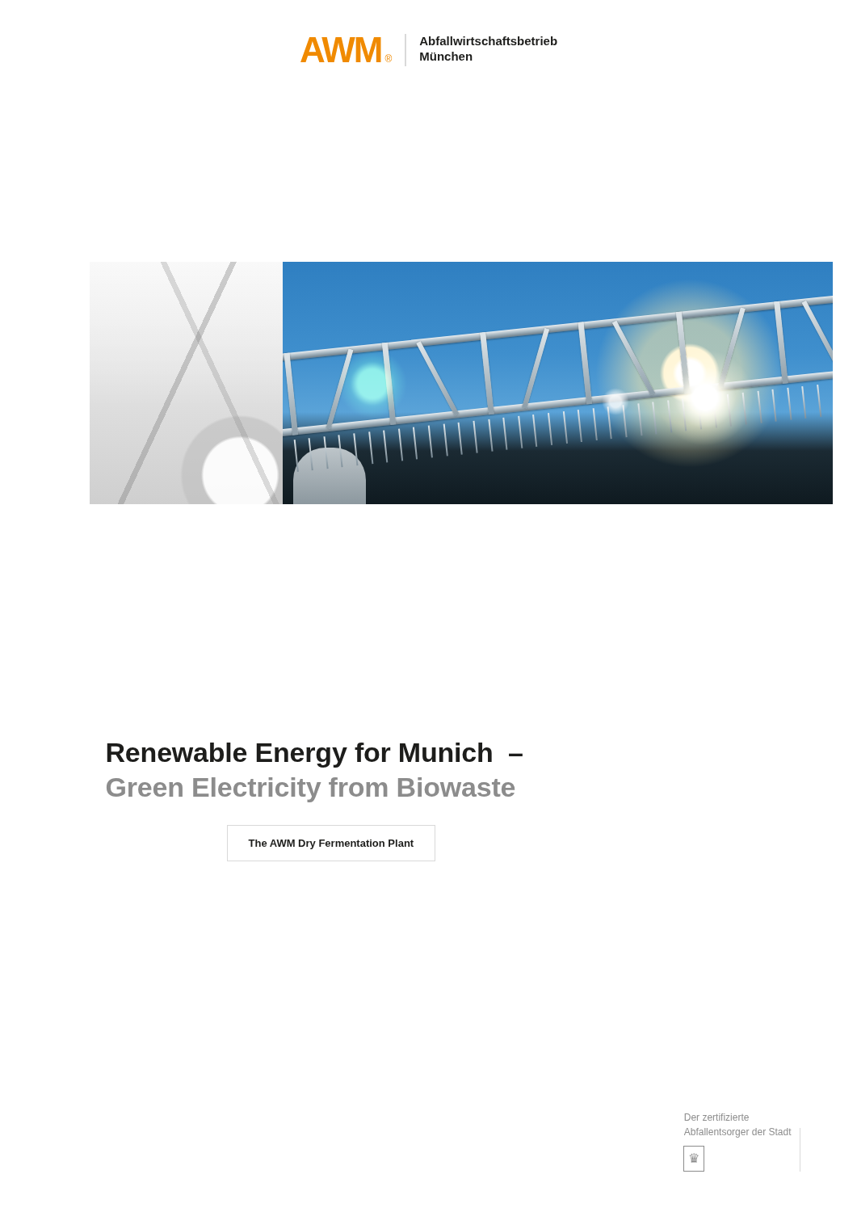AWM®
Abfallwirtschaftsbetrieb
München
Renewable Energy for Munich – Green Electricity from Biowaste
The AWM Dry Fermentation Plant
Der zertifizierte
Abfallentsorger der Stadt
♛